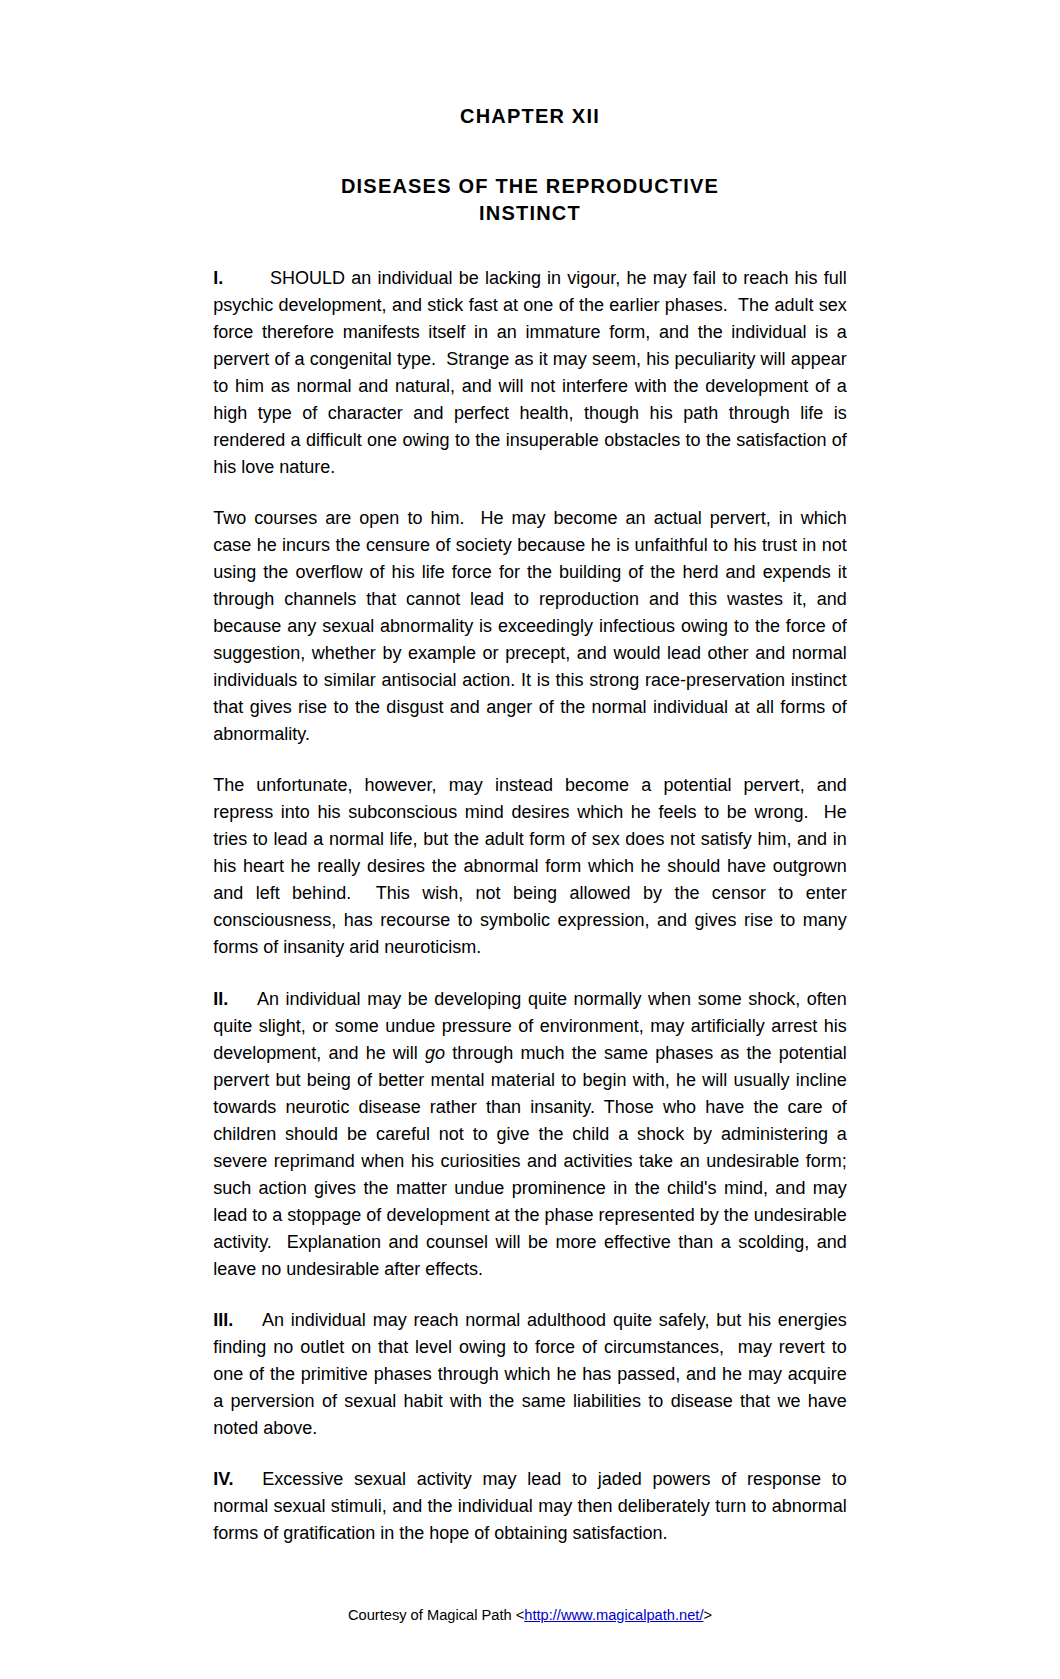Chapter XII
Diseases of the Reproductive
Instinct
I. SHOULD an individual be lacking in vigour, he may fail to reach his full psychic development, and stick fast at one of the earlier phases. The adult sex force therefore manifests itself in an immature form, and the individual is a pervert of a congenital type. Strange as it may seem, his peculiarity will appear to him as normal and natural, and will not interfere with the development of a high type of character and perfect health, though his path through life is rendered a difficult one owing to the insuperable obstacles to the satisfaction of his love nature.
Two courses are open to him. He may become an actual pervert, in which case he incurs the censure of society because he is unfaithful to his trust in not using the overflow of his life force for the building of the herd and expends it through channels that cannot lead to reproduction and this wastes it, and because any sexual abnormality is exceedingly infectious owing to the force of suggestion, whether by example or precept, and would lead other and normal individuals to similar antisocial action. It is this strong race-preservation instinct that gives rise to the disgust and anger of the normal individual at all forms of abnormality.
The unfortunate, however, may instead become a potential pervert, and repress into his subconscious mind desires which he feels to be wrong. He tries to lead a normal life, but the adult form of sex does not satisfy him, and in his heart he really desires the abnormal form which he should have outgrown and left behind. This wish, not being allowed by the censor to enter consciousness, has recourse to symbolic expression, and gives rise to many forms of insanity arid neuroticism.
II. An individual may be developing quite normally when some shock, often quite slight, or some undue pressure of environment, may artificially arrest his development, and he will go through much the same phases as the potential pervert but being of better mental material to begin with, he will usually incline towards neurotic disease rather than insanity. Those who have the care of children should be careful not to give the child a shock by administering a severe reprimand when his curiosities and activities take an undesirable form; such action gives the matter undue prominence in the child's mind, and may lead to a stoppage of development at the phase represented by the undesirable activity. Explanation and counsel will be more effective than a scolding, and leave no undesirable after effects.
III. An individual may reach normal adulthood quite safely, but his energies finding no outlet on that level owing to force of circumstances, may revert to one of the primitive phases through which he has passed, and he may acquire a perversion of sexual habit with the same liabilities to disease that we have noted above.
IV. Excessive sexual activity may lead to jaded powers of response to normal sexual stimuli, and the individual may then deliberately turn to abnormal forms of gratification in the hope of obtaining satisfaction.
Courtesy of Magical Path <http://www.magicalpath.net/>